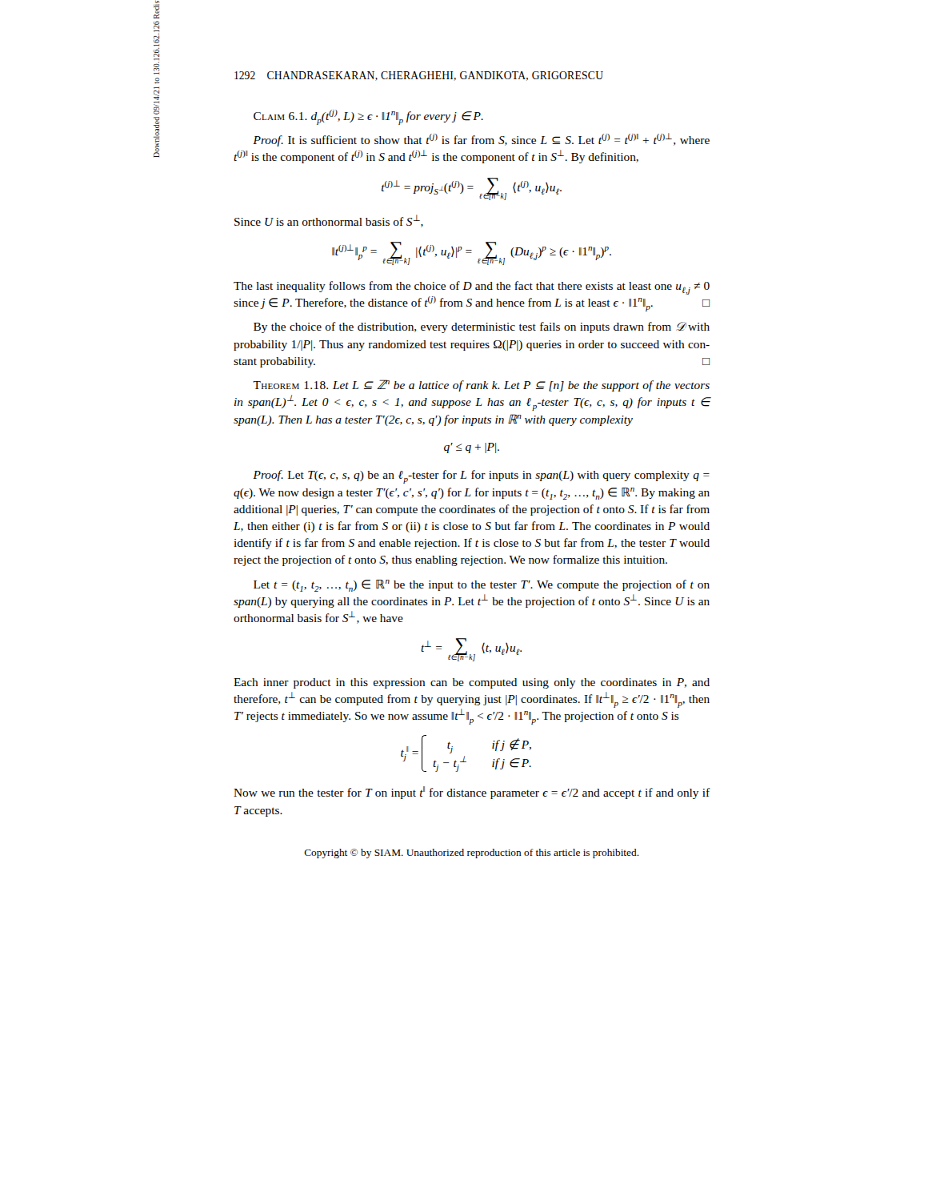Downloaded 09/14/21 to 130.126.162.126 Redistribution subject to SIAM license or copyright; see https://epubs.siam.org/page/terms
1292 CHANDRASEKARAN, CHERAGHEHI, GANDIKOTA, GRIGORESCU
Claim 6.1. dp(t(j), L) ≥ ϵ · ‖1n‖p for every j ∈ P.
Proof. It is sufficient to show that t(j) is far from S, since L ⊆ S. Let t(j) = t(j)‖ + t(j)⊥, where t(j)‖ is the component of t(j) in S and t(j)⊥ is the component of t in S⊥. By definition,
t(j)⊥ = projS⊥(t(j)) = ∑ℓ∈[n−k] ⟨t(j), uℓ⟩uℓ.
Since U is an orthonormal basis of S⊥,
‖t(j)⊥‖pp = ∑ℓ∈[n−k] |⟨t(j), uℓ⟩|p = ∑ℓ∈[n−k] (Duℓ,j)p ≥ (ϵ · ‖1n‖p)p.
The last inequality follows from the choice of D and the fact that there exists at least one uℓ,j ≠ 0 since j ∈ P. Therefore, the distance of t(j) from S and hence from L is at least ϵ · ‖1n‖p.□
By the choice of the distribution, every deterministic test fails on inputs drawn from 𝒟 with probability 1/|P|. Thus any randomized test requires Ω(|P|) queries in order to succeed with constant probability.□
Theorem 1.18. Let L ⊆ ℤn be a lattice of rank k. Let P ⊆ [n] be the support of the vectors in span(L)⊥. Let 0 < ϵ, c, s < 1, and suppose L has an ℓp-tester T(ϵ, c, s, q) for inputs t ∈ span(L). Then L has a tester T′(2ϵ, c, s, q′) for inputs in ℝn with query complexity
q′ ≤ q + |P|.
Proof. Let T(ϵ, c, s, q) be an ℓp-tester for L for inputs in span(L) with query complexity q = q(ϵ). We now design a tester T′(ϵ′, c′, s′, q′) for L for inputs t = (t1, t2, …, tn) ∈ ℝn. By making an additional |P| queries, T′ can compute the coordinates of the projection of t onto S. If t is far from L, then either (i) t is far from S or (ii) t is close to S but far from L. The coordinates in P would identify if t is far from S and enable rejection. If t is close to S but far from L, the tester T would reject the projection of t onto S, thus enabling rejection. We now formalize this intuition.
Let t = (t1, t2, …, tn) ∈ ℝn be the input to the tester T′. We compute the projection of t on span(L) by querying all the coordinates in P. Let t⊥ be the projection of t onto S⊥. Since U is an orthonormal basis for S⊥, we have
t⊥ = ∑ℓ∈[n−k] ⟨t, uℓ⟩uℓ.
Each inner product in this expression can be computed using only the coordinates in P, and therefore, t⊥ can be computed from t by querying just |P| coordinates. If ‖t⊥‖p ≥ ϵ′/2 · ‖1n‖p, then T′ rejects t immediately. So we now assume ‖t⊥‖p < ϵ′/2 · ‖1n‖p. The projection of t onto S is
tj‖ =
| t j | if j ∉ P , |
| t j − t j ⊥ | if j ∈ P . |
Now we run the tester for T on input t‖ for distance parameter ϵ = ϵ′/2 and accept t if and only if T accepts.
Copyright © by SIAM. Unauthorized reproduction of this article is prohibited.